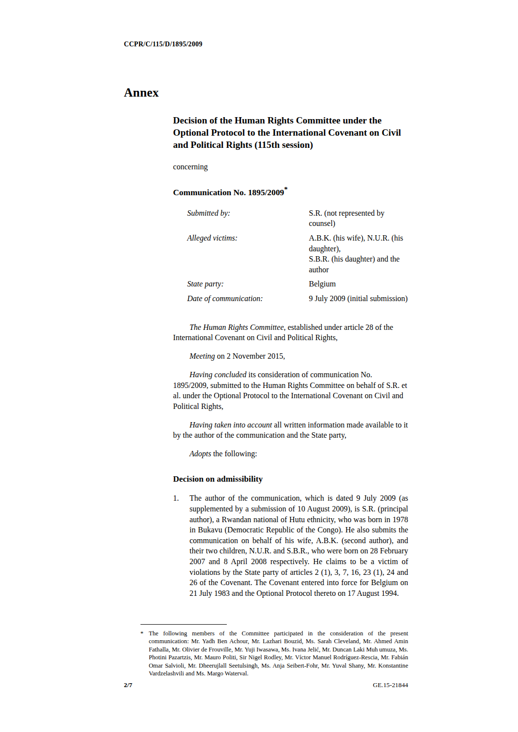CCPR/C/115/D/1895/2009
Annex
Decision of the Human Rights Committee under the Optional Protocol to the International Covenant on Civil and Political Rights (115th session)
concerning
Communication No. 1895/2009*
| Submitted by: | S.R. (not represented by counsel) |
| Alleged victims: | A.B.K. (his wife), N.U.R. (his daughter), S.B.R. (his daughter) and the author |
| State party: | Belgium |
| Date of communication: | 9 July 2009 (initial submission) |
The Human Rights Committee, established under article 28 of the International Covenant on Civil and Political Rights,
Meeting on 2 November 2015,
Having concluded its consideration of communication No. 1895/2009, submitted to the Human Rights Committee on behalf of S.R. et al. under the Optional Protocol to the International Covenant on Civil and Political Rights,
Having taken into account all written information made available to it by the author of the communication and the State party,
Adopts the following:
Decision on admissibility
1. The author of the communication, which is dated 9 July 2009 (as supplemented by a submission of 10 August 2009), is S.R. (principal author), a Rwandan national of Hutu ethnicity, who was born in 1978 in Bukavu (Democratic Republic of the Congo). He also submits the communication on behalf of his wife, A.B.K. (second author), and their two children, N.U.R. and S.B.R., who were born on 28 February 2007 and 8 April 2008 respectively. He claims to be a victim of violations by the State party of articles 2 (1), 3, 7, 16, 23 (1), 24 and 26 of the Covenant. The Covenant entered into force for Belgium on 21 July 1983 and the Optional Protocol thereto on 17 August 1994.
* The following members of the Committee participated in the consideration of the present communication: Mr. Yadh Ben Achour, Mr. Lazhari Bouzid, Ms. Sarah Cleveland, Mr. Ahmed Amin Fathalla, Mr. Olivier de Frouville, Mr. Yuji Iwasawa, Ms. Ivana Jelić, Mr. Duncan Laki Muh umuza, Ms. Photini Pazartzis, Mr. Mauro Politi, Sir Nigel Rodley, Mr. Víctor Manuel Rodríguez‑Rescia, Mr. Fabián Omar Salvioli, Mr. Dheerujlall Seetulsingh, Ms. Anja Seibert-Fohr, Mr. Yuval Shany, Mr. Konstantine Vardzelashvili and Ms. Margo Waterval.
2/7 GE.15-21844